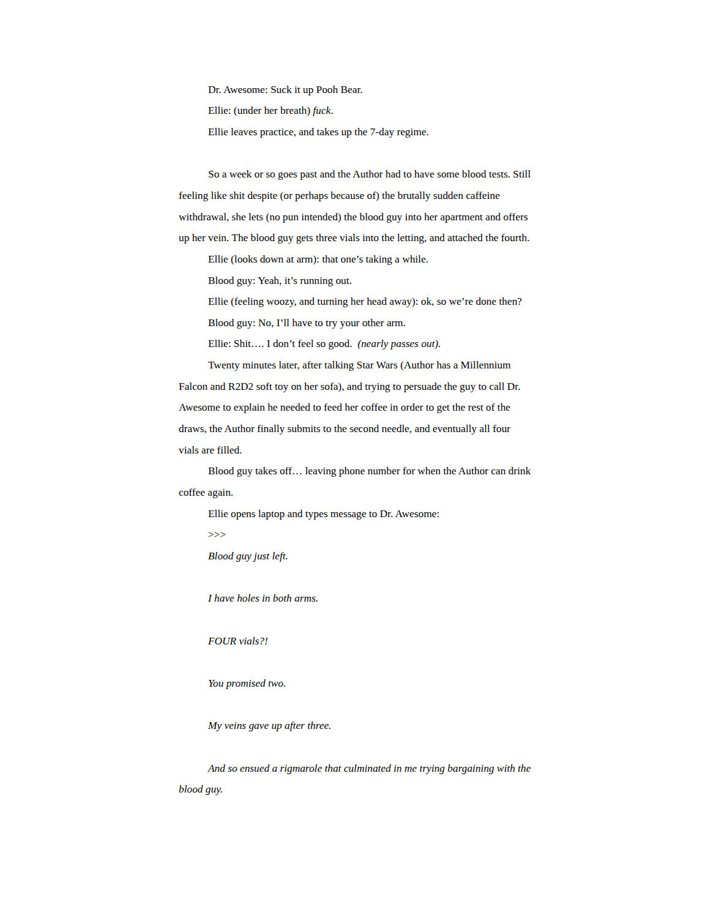Dr. Awesome: Suck it up Pooh Bear.
Ellie: (under her breath) fuck.
Ellie leaves practice, and takes up the 7-day regime.
So a week or so goes past and the Author had to have some blood tests. Still feeling like shit despite (or perhaps because of) the brutally sudden caffeine withdrawal, she lets (no pun intended) the blood guy into her apartment and offers up her vein. The blood guy gets three vials into the letting, and attached the fourth.
Ellie (looks down at arm): that one’s taking a while.
Blood guy: Yeah, it’s running out.
Ellie (feeling woozy, and turning her head away): ok, so we’re done then?
Blood guy: No, I’ll have to try your other arm.
Ellie: Shit…. I don’t feel so good. (nearly passes out).
Twenty minutes later, after talking Star Wars (Author has a Millennium Falcon and R2D2 soft toy on her sofa), and trying to persuade the guy to call Dr. Awesome to explain he needed to feed her coffee in order to get the rest of the draws, the Author finally submits to the second needle, and eventually all four vials are filled.
Blood guy takes off… leaving phone number for when the Author can drink coffee again.
Ellie opens laptop and types message to Dr. Awesome:
>>>
Blood guy just left.
I have holes in both arms.
FOUR vials?!
You promised two.
My veins gave up after three.
And so ensued a rigmarole that culminated in me trying bargaining with the blood guy.